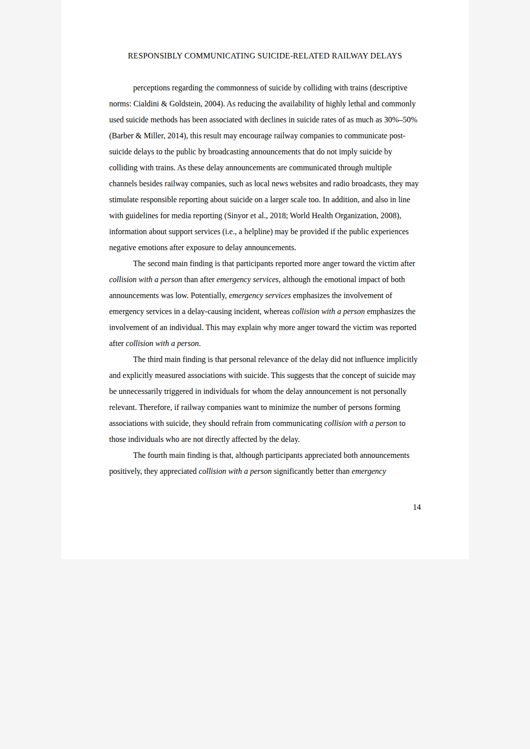Responsibly Communicating Suicide-Related Railway Delays
perceptions regarding the commonness of suicide by colliding with trains (descriptive norms: Cialdini & Goldstein, 2004). As reducing the availability of highly lethal and commonly used suicide methods has been associated with declines in suicide rates of as much as 30%–50% (Barber & Miller, 2014), this result may encourage railway companies to communicate post-suicide delays to the public by broadcasting announcements that do not imply suicide by colliding with trains. As these delay announcements are communicated through multiple channels besides railway companies, such as local news websites and radio broadcasts, they may stimulate responsible reporting about suicide on a larger scale too. In addition, and also in line with guidelines for media reporting (Sinyor et al., 2018; World Health Organization, 2008), information about support services (i.e., a helpline) may be provided if the public experiences negative emotions after exposure to delay announcements.
The second main finding is that participants reported more anger toward the victim after collision with a person than after emergency services, although the emotional impact of both announcements was low. Potentially, emergency services emphasizes the involvement of emergency services in a delay-causing incident, whereas collision with a person emphasizes the involvement of an individual. This may explain why more anger toward the victim was reported after collision with a person.
The third main finding is that personal relevance of the delay did not influence implicitly and explicitly measured associations with suicide. This suggests that the concept of suicide may be unnecessarily triggered in individuals for whom the delay announcement is not personally relevant. Therefore, if railway companies want to minimize the number of persons forming associations with suicide, they should refrain from communicating collision with a person to those individuals who are not directly affected by the delay.
The fourth main finding is that, although participants appreciated both announcements positively, they appreciated collision with a person significantly better than emergency
14